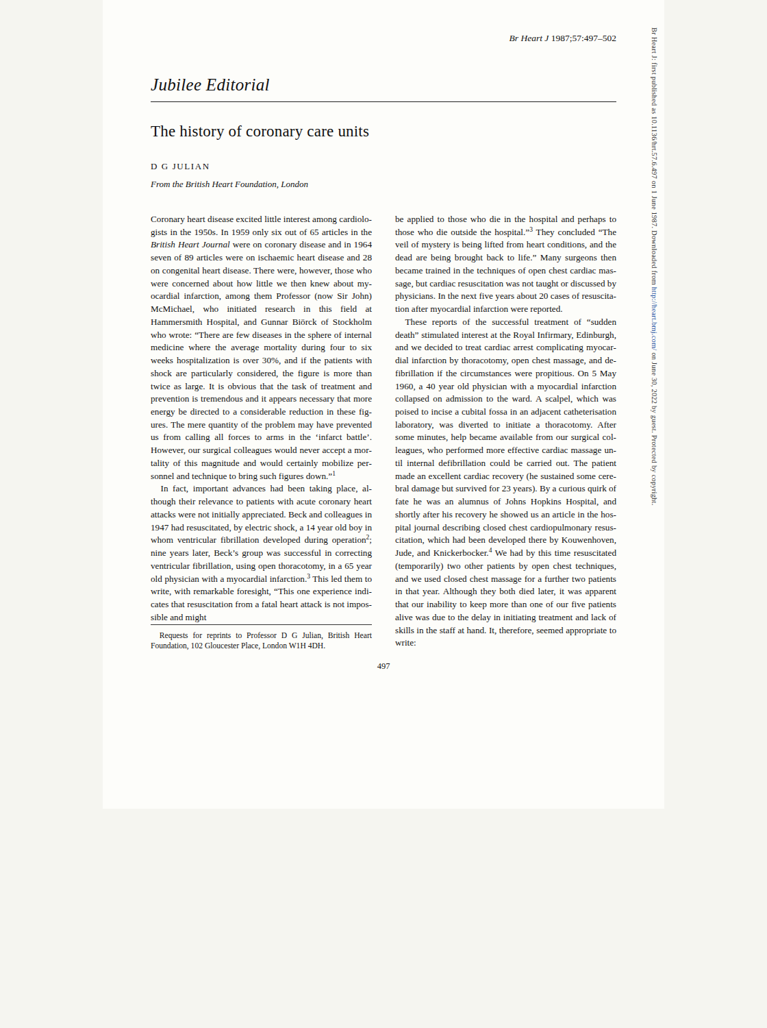Br Heart J: first published as 10.1136/hrt.57.6.497 on 1 June 1987. Downloaded from http://heart.bmj.com/ on June 30, 2022 by guest. Protected by copyright.
Br Heart J 1987;57:497–502
Jubilee Editorial
The history of coronary care units
D G JULIAN
From the British Heart Foundation, London
Coronary heart disease excited little interest among cardiologists in the 1950s. In 1959 only six out of 65 articles in the British Heart Journal were on coronary disease and in 1964 seven of 89 articles were on ischaemic heart disease and 28 on congenital heart disease. There were, however, those who were concerned about how little we then knew about myocardial infarction, among them Professor (now Sir John) McMichael, who initiated research in this field at Hammersmith Hospital, and Gunnar Biörck of Stockholm who wrote: “There are few diseases in the sphere of internal medicine where the average mortality during four to six weeks hospitalization is over 30%, and if the patients with shock are particularly considered, the figure is more than twice as large. It is obvious that the task of treatment and prevention is tremendous and it appears necessary that more energy be directed to a considerable reduction in these figures. The mere quantity of the problem may have prevented us from calling all forces to arms in the ‘infarct battle’. However, our surgical colleagues would never accept a mortality of this magnitude and would certainly mobilize personnel and technique to bring such figures down.”1
In fact, important advances had been taking place, although their relevance to patients with acute coronary heart attacks were not initially appreciated. Beck and colleagues in 1947 had resuscitated, by electric shock, a 14 year old boy in whom ventricular fibrillation developed during operation2; nine years later, Beck’s group was successful in correcting ventricular fibrillation, using open thoracotomy, in a 65 year old physician with a myocardial infarction.3 This led them to write, with remarkable foresight, “This one experience indicates that resuscitation from a fatal heart attack is not impossible and might
Requests for reprints to Professor D G Julian, British Heart Foundation, 102 Gloucester Place, London W1H 4DH.
be applied to those who die in the hospital and perhaps to those who die outside the hospital.”3 They concluded “The veil of mystery is being lifted from heart conditions, and the dead are being brought back to life.” Many surgeons then became trained in the techniques of open chest cardiac massage, but cardiac resuscitation was not taught or discussed by physicians. In the next five years about 20 cases of resuscitation after myocardial infarction were reported.
These reports of the successful treatment of “sudden death” stimulated interest at the Royal Infirmary, Edinburgh, and we decided to treat cardiac arrest complicating myocardial infarction by thoracotomy, open chest massage, and defibrillation if the circumstances were propitious. On 5 May 1960, a 40 year old physician with a myocardial infarction collapsed on admission to the ward. A scalpel, which was poised to incise a cubital fossa in an adjacent catheterisation laboratory, was diverted to initiate a thoracotomy. After some minutes, help became available from our surgical colleagues, who performed more effective cardiac massage until internal defibrillation could be carried out. The patient made an excellent cardiac recovery (he sustained some cerebral damage but survived for 23 years). By a curious quirk of fate he was an alumnus of Johns Hopkins Hospital, and shortly after his recovery he showed us an article in the hospital journal describing closed chest cardiopulmonary resuscitation, which had been developed there by Kouwenhoven, Jude, and Knickerbocker.4 We had by this time resuscitated (temporarily) two other patients by open chest techniques, and we used closed chest massage for a further two patients in that year. Although they both died later, it was apparent that our inability to keep more than one of our five patients alive was due to the delay in initiating treatment and lack of skills in the staff at hand. It, therefore, seemed appropriate to write:
497